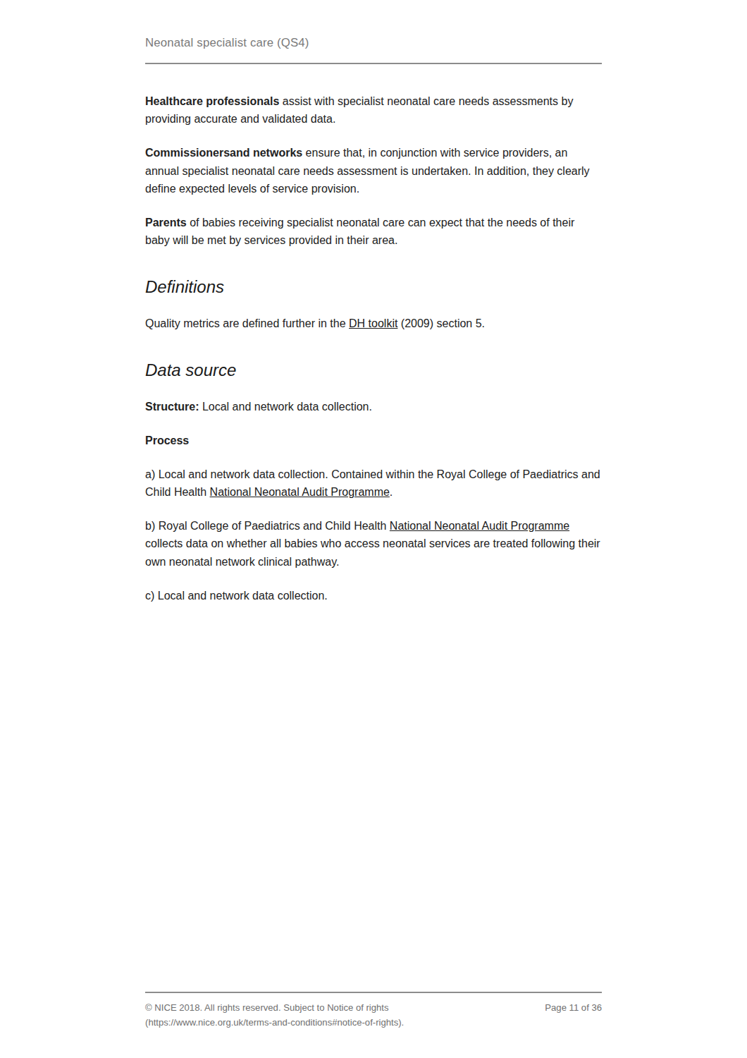Neonatal specialist care (QS4)
Healthcare professionals assist with specialist neonatal care needs assessments by providing accurate and validated data.
Commissionersand networks ensure that, in conjunction with service providers, an annual specialist neonatal care needs assessment is undertaken. In addition, they clearly define expected levels of service provision.
Parents of babies receiving specialist neonatal care can expect that the needs of their baby will be met by services provided in their area.
Definitions
Quality metrics are defined further in the DH toolkit (2009) section 5.
Data source
Structure: Local and network data collection.
Process
a) Local and network data collection. Contained within the Royal College of Paediatrics and Child Health National Neonatal Audit Programme.
b) Royal College of Paediatrics and Child Health National Neonatal Audit Programme collects data on whether all babies who access neonatal services are treated following their own neonatal network clinical pathway.
c) Local and network data collection.
© NICE 2018. All rights reserved. Subject to Notice of rights (https://www.nice.org.uk/terms-and-conditions#notice-of-rights).
Page 11 of 36